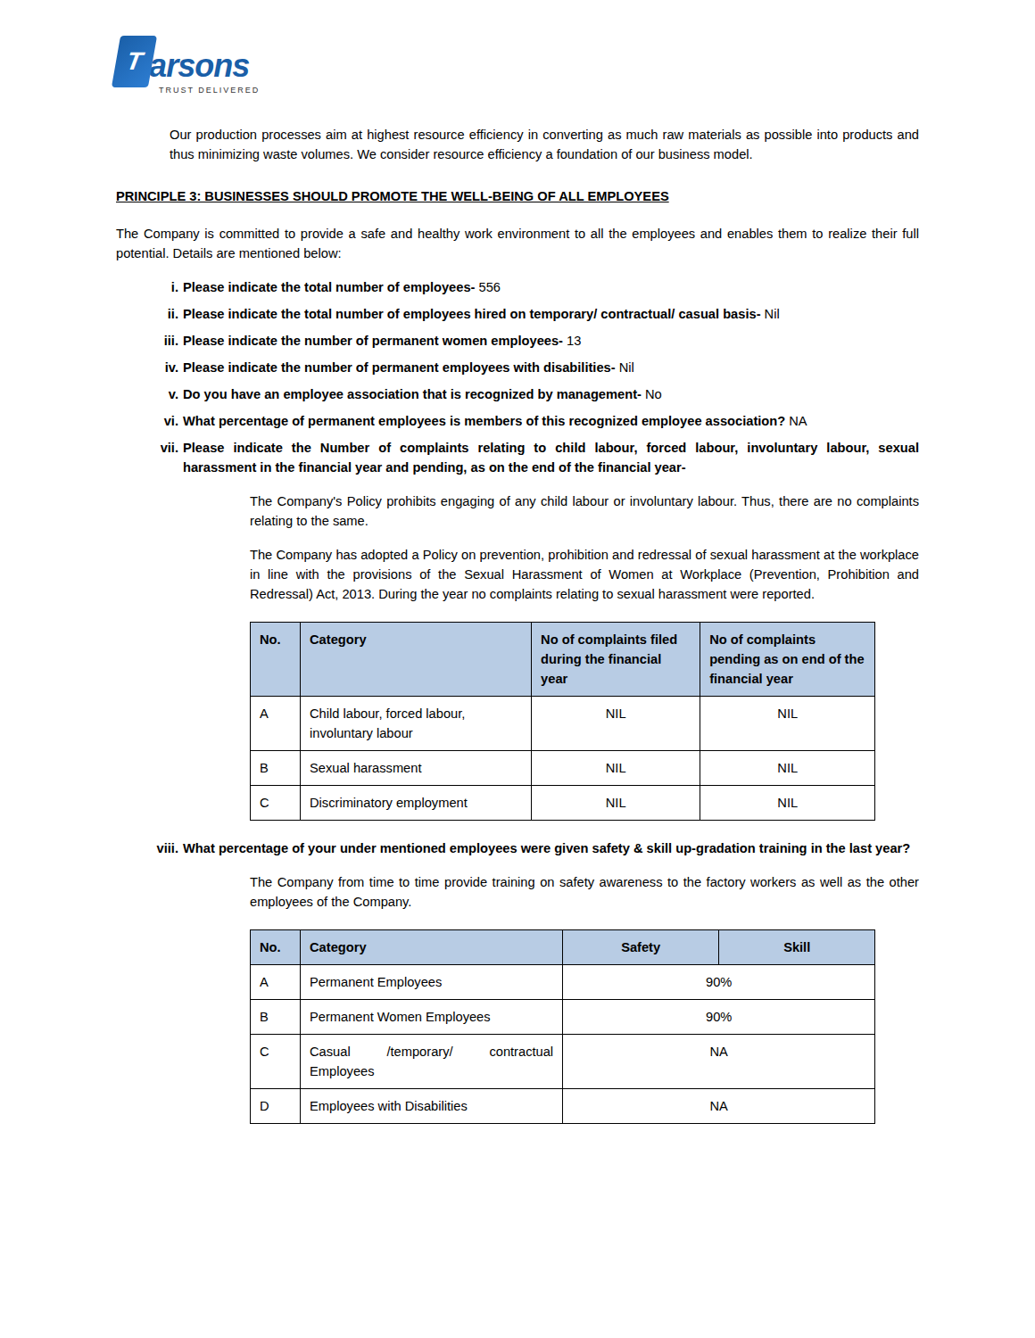Tarsons TRUST DELIVERED
Our production processes aim at highest resource efficiency in converting as much raw materials as possible into products and thus minimizing waste volumes. We consider resource efficiency a foundation of our business model.
PRINCIPLE 3: BUSINESSES SHOULD PROMOTE THE WELL-BEING OF ALL EMPLOYEES
The Company is committed to provide a safe and healthy work environment to all the employees and enables them to realize their full potential. Details are mentioned below:
Please indicate the total number of employees- 556
Please indicate the total number of employees hired on temporary/ contractual/ casual basis- Nil
Please indicate the number of permanent women employees- 13
Please indicate the number of permanent employees with disabilities- Nil
Do you have an employee association that is recognized by management- No
What percentage of permanent employees is members of this recognized employee association? NA
Please indicate the Number of complaints relating to child labour, forced labour, involuntary labour, sexual harassment in the financial year and pending, as on the end of the financial year-
The Company's Policy prohibits engaging of any child labour or involuntary labour. Thus, there are no complaints relating to the same.
The Company has adopted a Policy on prevention, prohibition and redressal of sexual harassment at the workplace in line with the provisions of the Sexual Harassment of Women at Workplace (Prevention, Prohibition and Redressal) Act, 2013. During the year no complaints relating to sexual harassment were reported.
| No. | Category | No of complaints filed during the financial year | No of complaints pending as on end of the financial year |
| --- | --- | --- | --- |
| A | Child labour, forced labour, involuntary labour | NIL | NIL |
| B | Sexual harassment | NIL | NIL |
| C | Discriminatory employment | NIL | NIL |
What percentage of your under mentioned employees were given safety & skill up-gradation training in the last year?
The Company from time to time provide training on safety awareness to the factory workers as well as the other employees of the Company.
| No. | Category | Safety | Skill |
| --- | --- | --- | --- |
| A | Permanent Employees | 90% |
| B | Permanent Women Employees | 90% |
| C | Casual /temporary/ contractual Employees | NA |
| D | Employees with Disabilities | NA |